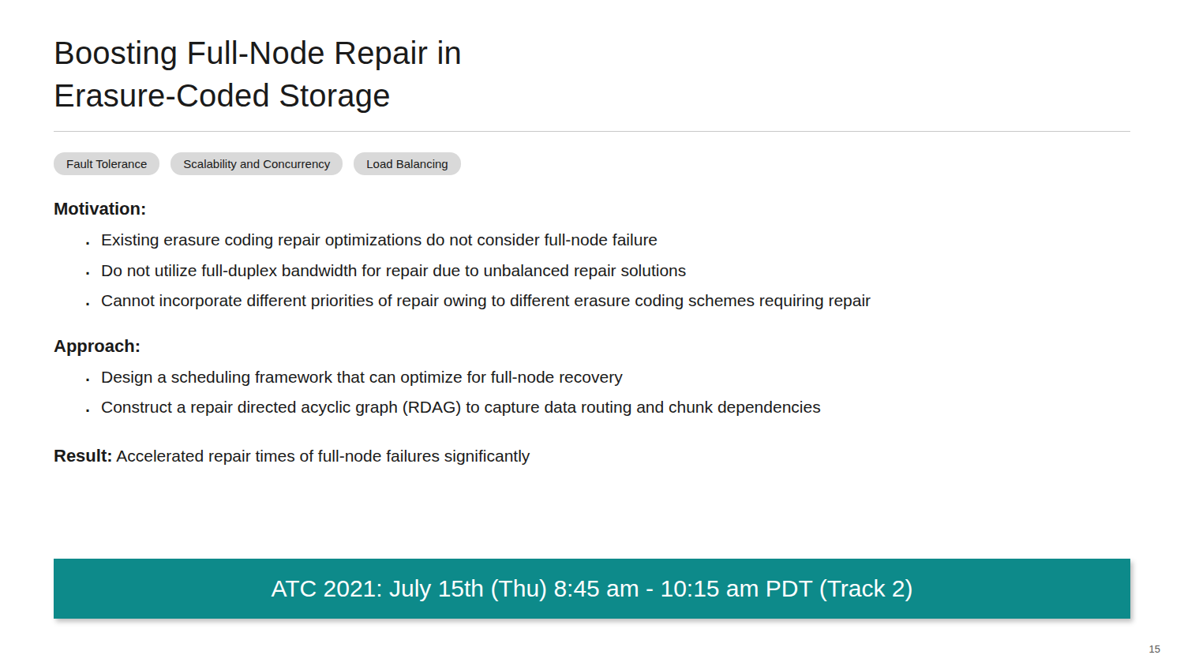Boosting Full-Node Repair in
Erasure-Coded Storage
Fault Tolerance Scalability and Concurrency Load Balancing
Motivation:
Existing erasure coding repair optimizations do not consider full-node failure
Do not utilize full-duplex bandwidth for repair due to unbalanced repair solutions
Cannot incorporate different priorities of repair owing to different erasure coding schemes requiring repair
Approach:
Design a scheduling framework that can optimize for full-node recovery
Construct a repair directed acyclic graph (RDAG) to capture data routing and chunk dependencies
Result: Accelerated repair times of full-node failures significantly
ATC 2021: July 15th (Thu) 8:45 am - 10:15 am PDT (Track 2)
15